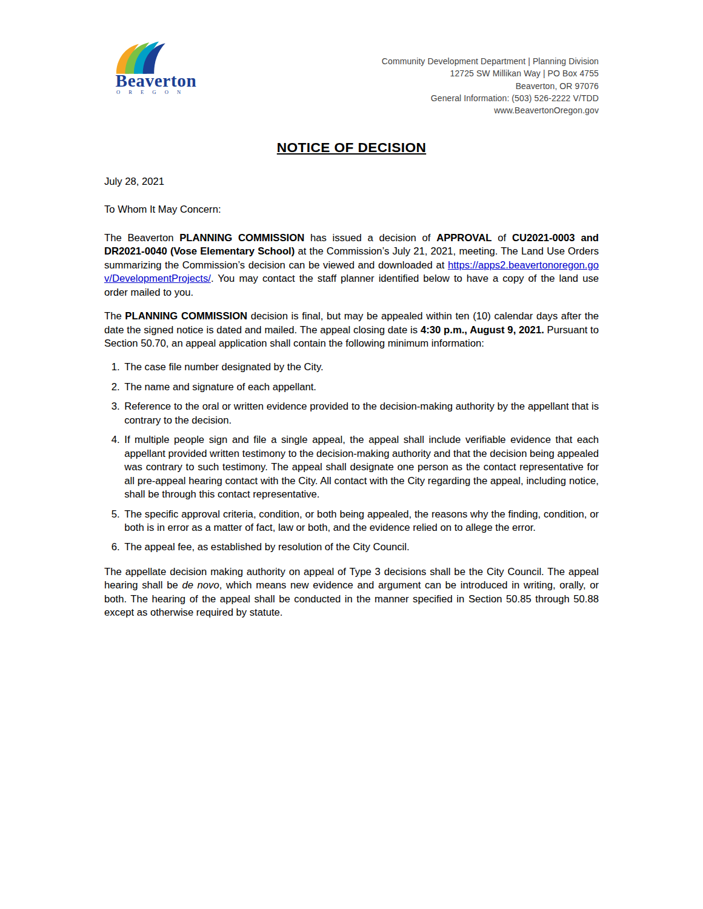Beaverton O R E G O N
Community Development Department | Planning Division
12725 SW Millikan Way | PO Box 4755
Beaverton, OR 97076
General Information: (503) 526-2222 V/TDD
www.BeavertonOregon.gov
NOTICE OF DECISION
July 28, 2021
To Whom It May Concern:
The Beaverton PLANNING COMMISSION has issued a decision of APPROVAL of CU2021-0003 and DR2021-0040 (Vose Elementary School) at the Commission’s July 21, 2021, meeting. The Land Use Orders summarizing the Commission’s decision can be viewed and downloaded at https://apps2.beavertonoregon.gov/DevelopmentProjects/. You may contact the staff planner identified below to have a copy of the land use order mailed to you.
The PLANNING COMMISSION decision is final, but may be appealed within ten (10) calendar days after the date the signed notice is dated and mailed. The appeal closing date is 4:30 p.m., August 9, 2021. Pursuant to Section 50.70, an appeal application shall contain the following minimum information:
The case file number designated by the City.
The name and signature of each appellant.
Reference to the oral or written evidence provided to the decision-making authority by the appellant that is contrary to the decision.
If multiple people sign and file a single appeal, the appeal shall include verifiable evidence that each appellant provided written testimony to the decision-making authority and that the decision being appealed was contrary to such testimony. The appeal shall designate one person as the contact representative for all pre-appeal hearing contact with the City. All contact with the City regarding the appeal, including notice, shall be through this contact representative.
The specific approval criteria, condition, or both being appealed, the reasons why the finding, condition, or both is in error as a matter of fact, law or both, and the evidence relied on to allege the error.
The appeal fee, as established by resolution of the City Council.
The appellate decision making authority on appeal of Type 3 decisions shall be the City Council. The appeal hearing shall be de novo, which means new evidence and argument can be introduced in writing, orally, or both. The hearing of the appeal shall be conducted in the manner specified in Section 50.85 through 50.88 except as otherwise required by statute.